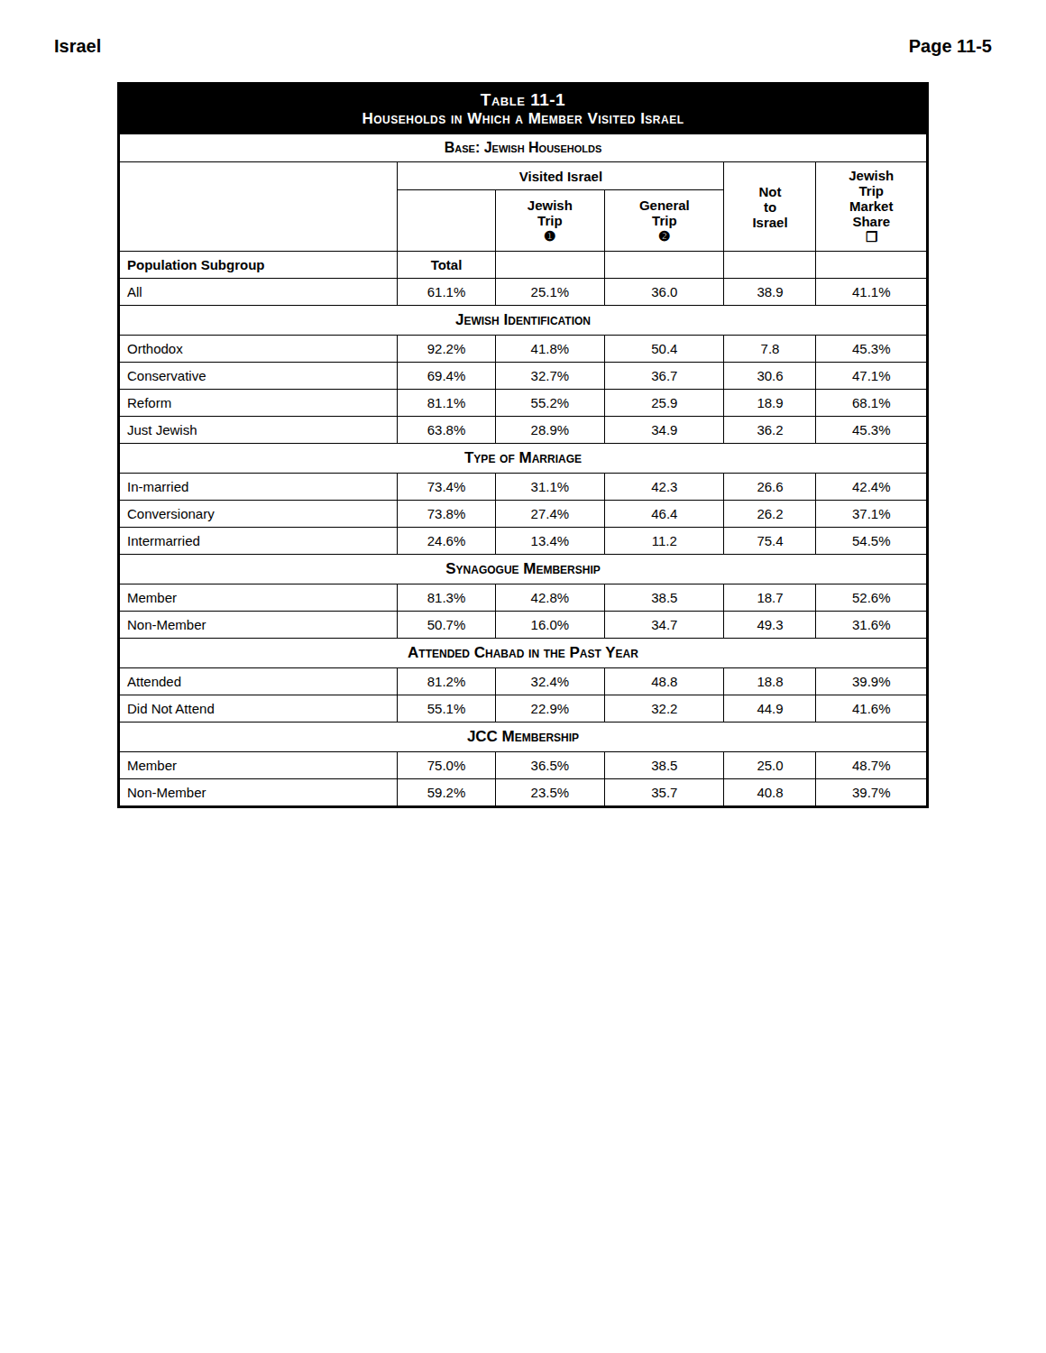Israel Page 11-5
| Table 11-1 Households in Which a Member Visited Israel |
| Base: Jewish Households |
| | Visited Israel | Not to Israel | Jewish Trip Market Share ❒ |
| | Jewish Trip ❶ | General Trip ❷ |
| Population Subgroup | Total | | | | |
| All | 61.1% | 25.1% | 36.0 | 38.9 | 41.1% |
| Jewish Identification |
| Orthodox | 92.2% | 41.8% | 50.4 | 7.8 | 45.3% |
| Conservative | 69.4% | 32.7% | 36.7 | 30.6 | 47.1% |
| Reform | 81.1% | 55.2% | 25.9 | 18.9 | 68.1% |
| Just Jewish | 63.8% | 28.9% | 34.9 | 36.2 | 45.3% |
| Type of Marriage |
| In-married | 73.4% | 31.1% | 42.3 | 26.6 | 42.4% |
| Conversionary | 73.8% | 27.4% | 46.4 | 26.2 | 37.1% |
| Intermarried | 24.6% | 13.4% | 11.2 | 75.4 | 54.5% |
| Synagogue Membership |
| Member | 81.3% | 42.8% | 38.5 | 18.7 | 52.6% |
| Non-Member | 50.7% | 16.0% | 34.7 | 49.3 | 31.6% |
| Attended Chabad in the Past Year |
| Attended | 81.2% | 32.4% | 48.8 | 18.8 | 39.9% |
| Did Not Attend | 55.1% | 22.9% | 32.2 | 44.9 | 41.6% |
| JCC Membership |
| Member | 75.0% | 36.5% | 38.5 | 25.0 | 48.7% |
| Non-Member | 59.2% | 23.5% | 35.7 | 40.8 | 39.7% |